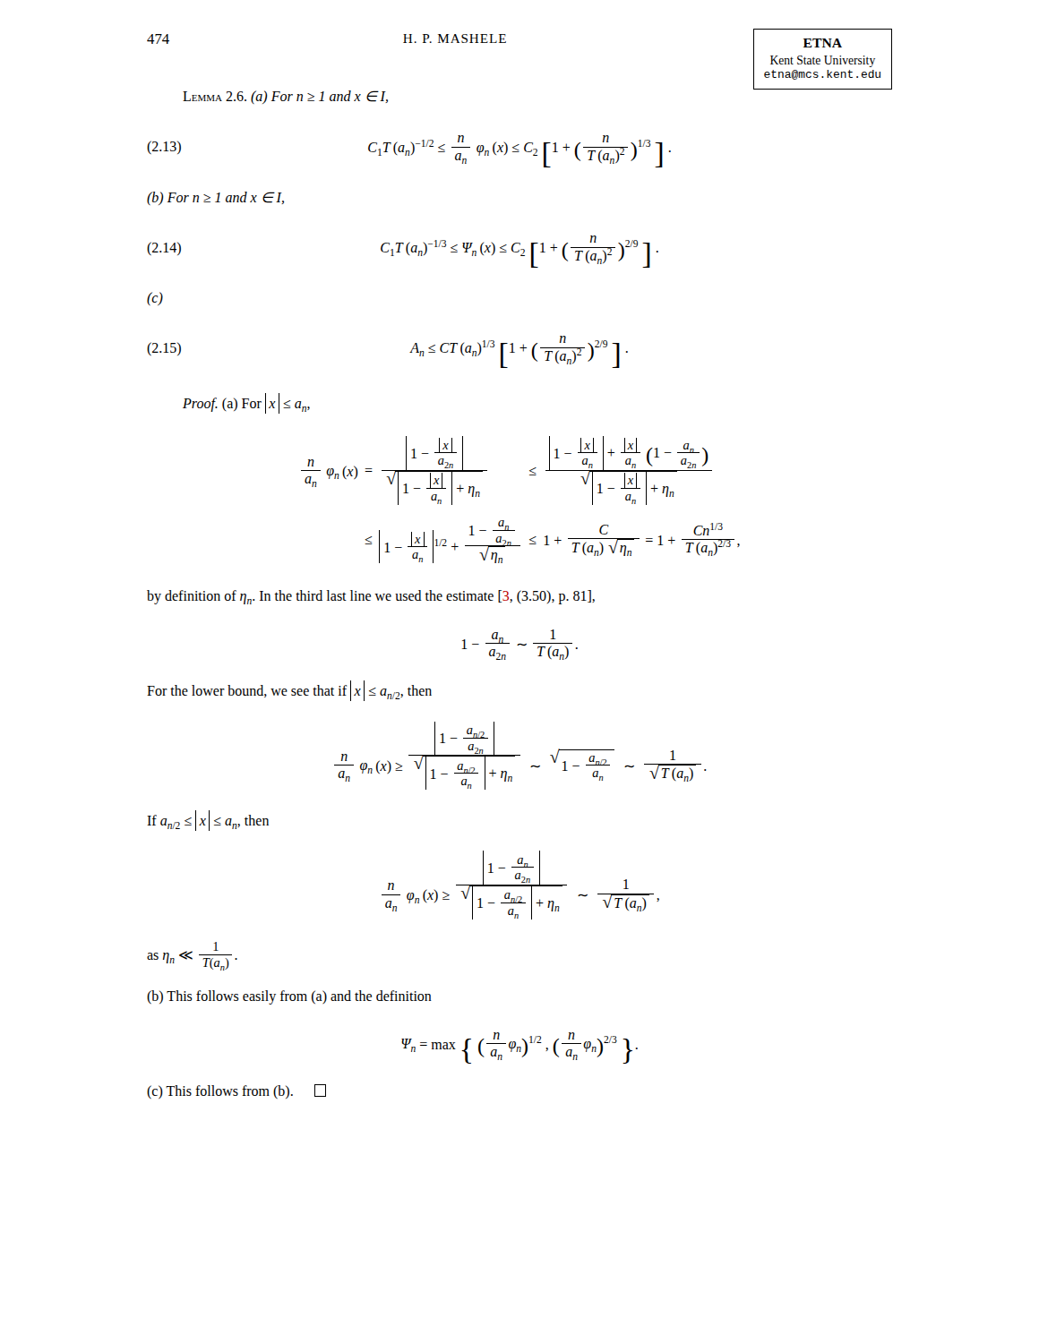ETNA
Kent State University
etna@mcs.kent.edu
474
H. P. MASHELE
Lemma 2.6. (a) For n ≥ 1 and x ∈ I,
(2.13)
C1T (an)−1/2 ≤ nan φn (x) ≤ C2 [1 + (nT (an)2)1/3 ] .
(b) For n ≥ 1 and x ∈ I,
(2.14)
C1T (an)−1/3 ≤ Ψn (x) ≤ C2 [1 + (nT (an)2)2/9 ] .
(c)
(2.15)
An ≤ CT (an)1/3 [1 + (nT (an)2)2/9 ] .
Proof. (a) For x ≤ an,
nan φn (x)
=
1 − xa2n 1 − xan + ηn
≤
1 − xan + xan (1 − an a2n) 1 − xan + ηn
≤
1 − xan1/2 + 1 − an a2n ηn
≤
1 + CT (an) ηn = 1 + Cn1/3 T (an)2/3,
by definition of ηn. In the third last line we used the estimate [3, (3.50), p. 81],
1 − an a2n ∼ 1 T (an).
For the lower bound, we see that if x ≤ an/2, then
nan φn (x) ≥ 1 − an/2 a2n 1 − an/2 an + ηn ∼ 1 − an/2 an ∼ 1 T (an).
If an/2 ≤ x ≤ an, then
nan φn (x) ≥ 1 − an a2n 1 − an/2 an + ηn ∼ 1 T (an),
as ηn ≪ 1 T(an).
(b) This follows easily from (a) and the definition
Ψn = max { (nan φn)1/2 , (nan φn)2/3 }.
(c) This follows from (b).